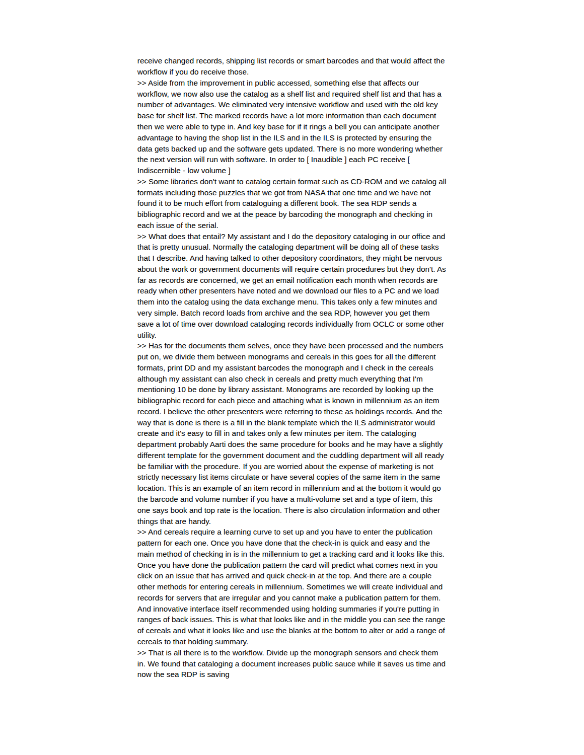receive changed records, shipping list records or smart barcodes and that would affect the workflow if you do receive those.
>> Aside from the improvement in public accessed, something else that affects our workflow, we now also use the catalog as a shelf list and required shelf list and that has a number of advantages. We eliminated very intensive workflow and used with the old key base for shelf list. The marked records have a lot more information than each document then we were able to type in. And key base for if it rings a bell you can anticipate another advantage to having the shop list in the ILS and in the ILS is protected by ensuring the data gets backed up and the software gets updated. There is no more wondering whether the next version will run with software. In order to [ Inaudible ] each PC receive [ Indiscernible - low volume ]
>> Some libraries don't want to catalog certain format such as CD-ROM and we catalog all formats including those puzzles that we got from NASA that one time and we have not found it to be much effort from cataloguing a different book. The sea RDP sends a bibliographic record and we at the peace by barcoding the monograph and checking in each issue of the serial.
>> What does that entail? My assistant and I do the depository cataloging in our office and that is pretty unusual. Normally the cataloging department will be doing all of these tasks that I describe. And having talked to other depository coordinators, they might be nervous about the work or government documents will require certain procedures but they don't. As far as records are concerned, we get an email notification each month when records are ready when other presenters have noted and we download our files to a PC and we load them into the catalog using the data exchange menu. This takes only a few minutes and very simple. Batch record loads from archive and the sea RDP, however you get them save a lot of time over download cataloging records individually from OCLC or some other utility.
>> Has for the documents them selves, once they have been processed and the numbers put on, we divide them between monograms and cereals in this goes for all the different formats, print DD and my assistant barcodes the monograph and I check in the cereals although my assistant can also check in cereals and pretty much everything that I'm mentioning 10 be done by library assistant. Monograms are recorded by looking up the bibliographic record for each piece and attaching what is known in millennium as an item record. I believe the other presenters were referring to these as holdings records. And the way that is done is there is a fill in the blank template which the ILS administrator would create and it's easy to fill in and takes only a few minutes per item. The cataloging department probably Aarti does the same procedure for books and he may have a slightly different template for the government document and the cuddling department will all ready be familiar with the procedure. If you are worried about the expense of marketing is not strictly necessary list items circulate or have several copies of the same item in the same location. This is an example of an item record in millennium and at the bottom it would go the barcode and volume number if you have a multi-volume set and a type of item, this one says book and top rate is the location. There is also circulation information and other things that are handy.
>> And cereals require a learning curve to set up and you have to enter the publication pattern for each one. Once you have done that the check-in is quick and easy and the main method of checking in is in the millennium to get a tracking card and it looks like this. Once you have done the publication pattern the card will predict what comes next in you click on an issue that has arrived and quick check-in at the top. And there are a couple other methods for entering cereals in millennium. Sometimes we will create individual and records for servers that are irregular and you cannot make a publication pattern for them. And innovative interface itself recommended using holding summaries if you're putting in ranges of back issues. This is what that looks like and in the middle you can see the range of cereals and what it looks like and use the blanks at the bottom to alter or add a range of cereals to that holding summary.
>> That is all there is to the workflow. Divide up the monograph sensors and check them in. We found that cataloging a document increases public sauce while it saves us time and now the sea RDP is saving